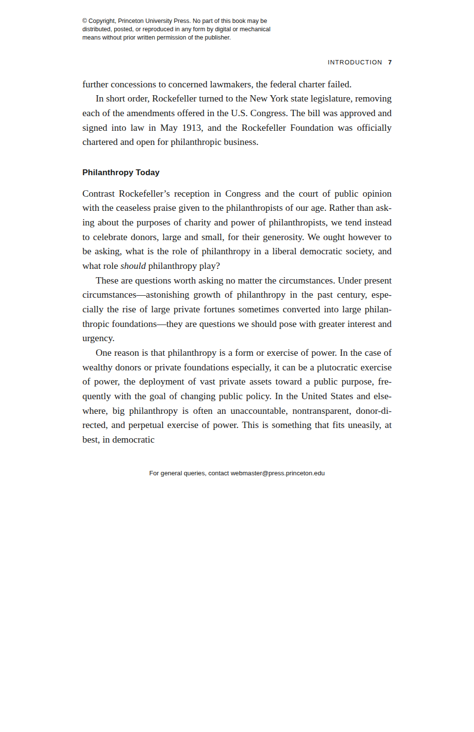© Copyright, Princeton University Press. No part of this book may be distributed, posted, or reproduced in any form by digital or mechanical means without prior written permission of the publisher.
Introduction 7
further concessions to concerned lawmakers, the federal charter failed.
In short order, Rockefeller turned to the New York state legislature, removing each of the amendments offered in the U.S. Congress. The bill was approved and signed into law in May 1913, and the Rockefeller Foundation was officially chartered and open for philanthropic business.
Philanthropy Today
Contrast Rockefeller’s reception in Congress and the court of public opinion with the ceaseless praise given to the philanthropists of our age. Rather than asking about the purposes of charity and power of philanthropists, we tend instead to celebrate donors, large and small, for their generosity. We ought however to be asking, what is the role of philanthropy in a liberal democratic society, and what role should philanthropy play?
These are questions worth asking no matter the circumstances. Under present circumstances—astonishing growth of philanthropy in the past century, especially the rise of large private fortunes sometimes converted into large philanthropic foundations—they are questions we should pose with greater interest and urgency.
One reason is that philanthropy is a form or exercise of power. In the case of wealthy donors or private foundations especially, it can be a plutocratic exercise of power, the deployment of vast private assets toward a public purpose, frequently with the goal of changing public policy. In the United States and elsewhere, big philanthropy is often an unaccountable, nontransparent, donor-directed, and perpetual exercise of power. This is something that fits uneasily, at best, in democratic
For general queries, contact webmaster@press.princeton.edu